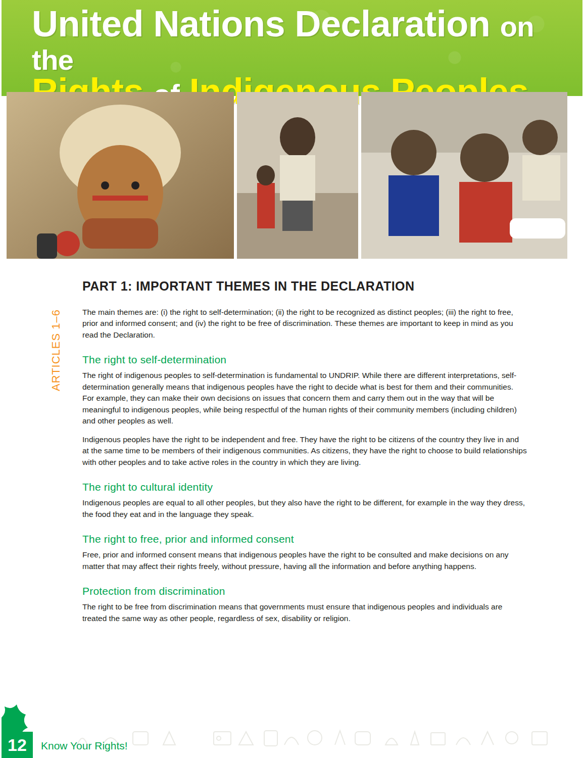United Nations Declaration on the Rights of Indigenous Peoples – in brief
Articles 1–6
PART 1: IMPORTANT THEMES IN THE DECLARATION
The main themes are: (i) the right to self-determination; (ii) the right to be recognized as distinct peoples; (iii) the right to free, prior and informed consent; and (iv) the right to be free of discrimination. These themes are important to keep in mind as you read the Declaration.
The right to self-determination
The right of indigenous peoples to self-determination is fundamental to UNDRIP. While there are different interpretations, self-determination generally means that indigenous peoples have the right to decide what is best for them and their communities. For example, they can make their own decisions on issues that concern them and carry them out in the way that will be meaningful to indigenous peoples, while being respectful of the human rights of their community members (including children) and other peoples as well.
Indigenous peoples have the right to be independent and free. They have the right to be citizens of the country they live in and at the same time to be members of their indigenous communities. As citizens, they have the right to choose to build relationships with other peoples and to take active roles in the country in which they are living.
The right to cultural identity
Indigenous peoples are equal to all other peoples, but they also have the right to be different, for example in the way they dress, the food they eat and in the language they speak.
The right to free, prior and informed consent
Free, prior and informed consent means that indigenous peoples have the right to be consulted and make decisions on any matter that may affect their rights freely, without pressure, having all the information and before anything happens.
Protection from discrimination
The right to be free from discrimination means that governments must ensure that indigenous peoples and individuals are treated the same way as other people, regardless of sex, disability or religion.
12
Know Your Rights!